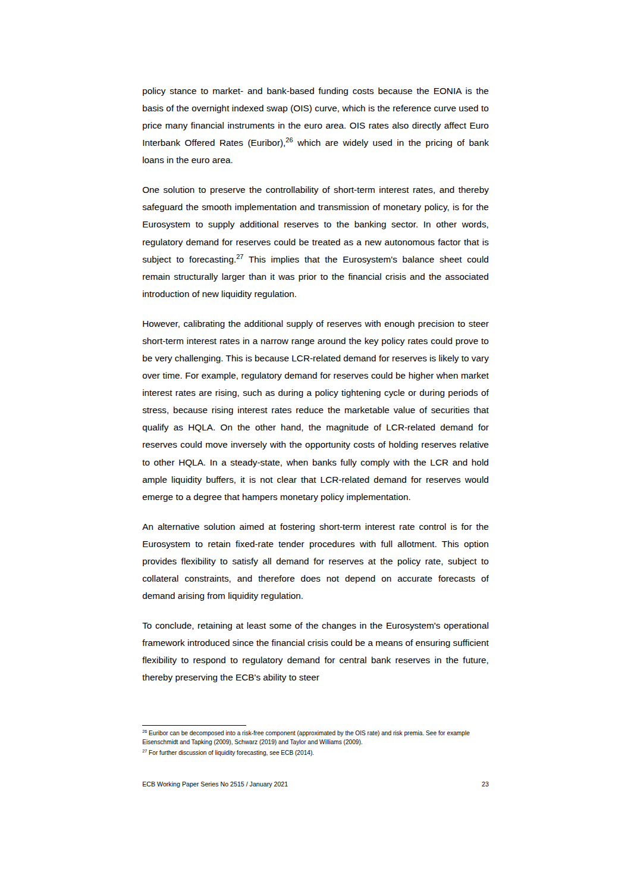policy stance to market- and bank-based funding costs because the EONIA is the basis of the overnight indexed swap (OIS) curve, which is the reference curve used to price many financial instruments in the euro area. OIS rates also directly affect Euro Interbank Offered Rates (Euribor),26 which are widely used in the pricing of bank loans in the euro area.
One solution to preserve the controllability of short-term interest rates, and thereby safeguard the smooth implementation and transmission of monetary policy, is for the Eurosystem to supply additional reserves to the banking sector. In other words, regulatory demand for reserves could be treated as a new autonomous factor that is subject to forecasting.27 This implies that the Eurosystem's balance sheet could remain structurally larger than it was prior to the financial crisis and the associated introduction of new liquidity regulation.
However, calibrating the additional supply of reserves with enough precision to steer short-term interest rates in a narrow range around the key policy rates could prove to be very challenging. This is because LCR-related demand for reserves is likely to vary over time. For example, regulatory demand for reserves could be higher when market interest rates are rising, such as during a policy tightening cycle or during periods of stress, because rising interest rates reduce the marketable value of securities that qualify as HQLA. On the other hand, the magnitude of LCR-related demand for reserves could move inversely with the opportunity costs of holding reserves relative to other HQLA. In a steady-state, when banks fully comply with the LCR and hold ample liquidity buffers, it is not clear that LCR-related demand for reserves would emerge to a degree that hampers monetary policy implementation.
An alternative solution aimed at fostering short-term interest rate control is for the Eurosystem to retain fixed-rate tender procedures with full allotment. This option provides flexibility to satisfy all demand for reserves at the policy rate, subject to collateral constraints, and therefore does not depend on accurate forecasts of demand arising from liquidity regulation.
To conclude, retaining at least some of the changes in the Eurosystem's operational framework introduced since the financial crisis could be a means of ensuring sufficient flexibility to respond to regulatory demand for central bank reserves in the future, thereby preserving the ECB's ability to steer
26 Euribor can be decomposed into a risk-free component (approximated by the OIS rate) and risk premia. See for example Eisenschmidt and Tapking (2009), Schwarz (2019) and Taylor and Williams (2009).
27 For further discussion of liquidity forecasting, see ECB (2014).
ECB Working Paper Series No 2515 / January 2021 23